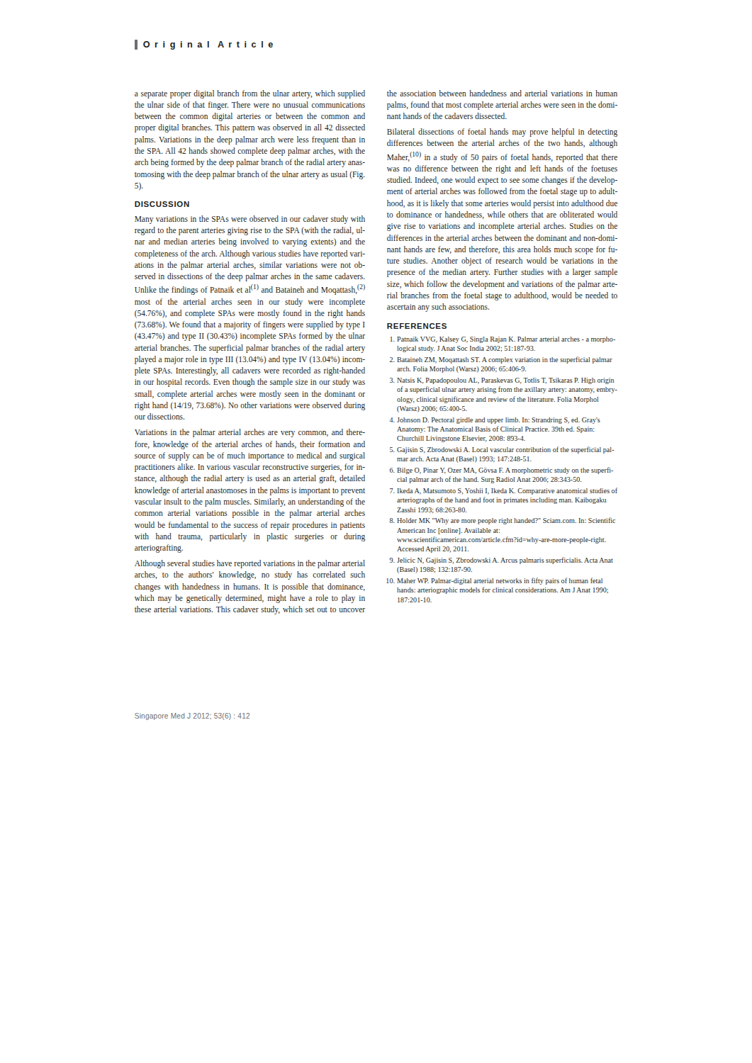O r i g i n a l A r t i c l e
a separate proper digital branch from the ulnar artery, which supplied the ulnar side of that finger. There were no unusual communications between the common digital arteries or between the common and proper digital branches. This pattern was observed in all 42 dissected palms. Variations in the deep palmar arch were less frequent than in the SPA. All 42 hands showed complete deep palmar arches, with the arch being formed by the deep palmar branch of the radial artery anastomosing with the deep palmar branch of the ulnar artery as usual (Fig. 5).
DISCUSSION
Many variations in the SPAs were observed in our cadaver study with regard to the parent arteries giving rise to the SPA (with the radial, ulnar and median arteries being involved to varying extents) and the completeness of the arch. Although various studies have reported variations in the palmar arterial arches, similar variations were not observed in dissections of the deep palmar arches in the same cadavers. Unlike the findings of Patnaik et al(1) and Bataineh and Moqattash,(2) most of the arterial arches seen in our study were incomplete (54.76%), and complete SPAs were mostly found in the right hands (73.68%). We found that a majority of fingers were supplied by type I (43.47%) and type II (30.43%) incomplete SPAs formed by the ulnar arterial branches. The superficial palmar branches of the radial artery played a major role in type III (13.04%) and type IV (13.04%) incomplete SPAs. Interestingly, all cadavers were recorded as right-handed in our hospital records. Even though the sample size in our study was small, complete arterial arches were mostly seen in the dominant or right hand (14/19, 73.68%). No other variations were observed during our dissections.
Variations in the palmar arterial arches are very common, and therefore, knowledge of the arterial arches of hands, their formation and source of supply can be of much importance to medical and surgical practitioners alike. In various vascular reconstructive surgeries, for instance, although the radial artery is used as an arterial graft, detailed knowledge of arterial anastomoses in the palms is important to prevent vascular insult to the palm muscles. Similarly, an understanding of the common arterial variations possible in the palmar arterial arches would be fundamental to the success of repair procedures in patients with hand trauma, particularly in plastic surgeries or during arteriografting.
Although several studies have reported variations in the palmar arterial arches, to the authors' knowledge, no study has correlated such changes with handedness in humans. It is possible that dominance, which may be genetically determined, might have a role to play in these arterial variations. This cadaver study, which set out to uncover the association between handedness and arterial variations in human palms, found that most complete arterial arches were seen in the dominant hands of the cadavers dissected.
Bilateral dissections of foetal hands may prove helpful in detecting differences between the arterial arches of the two hands, although Maher,(10) in a study of 50 pairs of foetal hands, reported that there was no difference between the right and left hands of the foetuses studied. Indeed, one would expect to see some changes if the development of arterial arches was followed from the foetal stage up to adulthood, as it is likely that some arteries would persist into adulthood due to dominance or handedness, while others that are obliterated would give rise to variations and incomplete arterial arches. Studies on the differences in the arterial arches between the dominant and non-dominant hands are few, and therefore, this area holds much scope for future studies. Another object of research would be variations in the presence of the median artery. Further studies with a larger sample size, which follow the development and variations of the palmar arterial branches from the foetal stage to adulthood, would be needed to ascertain any such associations.
REFERENCES
Patnaik VVG, Kalsey G, Singla Rajan K. Palmar arterial arches - a morphological study. J Anat Soc India 2002; 51:187-93.
Bataineh ZM, Moqattash ST. A complex variation in the superficial palmar arch. Folia Morphol (Warsz) 2006; 65:406-9.
Natsis K, Papadopoulou AL, Paraskevas G, Totlis T, Tsikaras P. High origin of a superficial ulnar artery arising from the axillary artery: anatomy, embryology, clinical significance and review of the literature. Folia Morphol (Warsz) 2006; 65:400-5.
Johnson D. Pectoral girdle and upper limb. In: Strandring S, ed. Gray's Anatomy: The Anatomical Basis of Clinical Practice. 39th ed. Spain: Churchill Livingstone Elsevier, 2008: 893-4.
Gajisin S, Zbrodowski A. Local vascular contribution of the superficial palmar arch. Acta Anat (Basel) 1993; 147:248-51.
Bilge O, Pinar Y, Ozer MA, Gövsa F. A morphometric study on the superficial palmar arch of the hand. Surg Radiol Anat 2006; 28:343-50.
Ikeda A, Matsumoto S, Yoshii I, Ikeda K. Comparative anatomical studies of arteriographs of the hand and foot in primates including man. Kaibogaku Zasshi 1993; 68:263-80.
Holder MK "Why are more people right handed?" Sciam.com. In: Scientific American Inc [online]. Available at: www.scientificamerican.com/article.cfm?id=why-are-more-people-right. Accessed April 20, 2011.
Jelicic N, Gajisin S, Zbrodowski A. Arcus palmaris superficialis. Acta Anat (Basel) 1988; 132:187-90.
Maher WP. Palmar-digital arterial networks in fifty pairs of human fetal hands: arteriographic models for clinical considerations. Am J Anat 1990; 187:201-10.
Singapore Med J 2012; 53(6) : 412